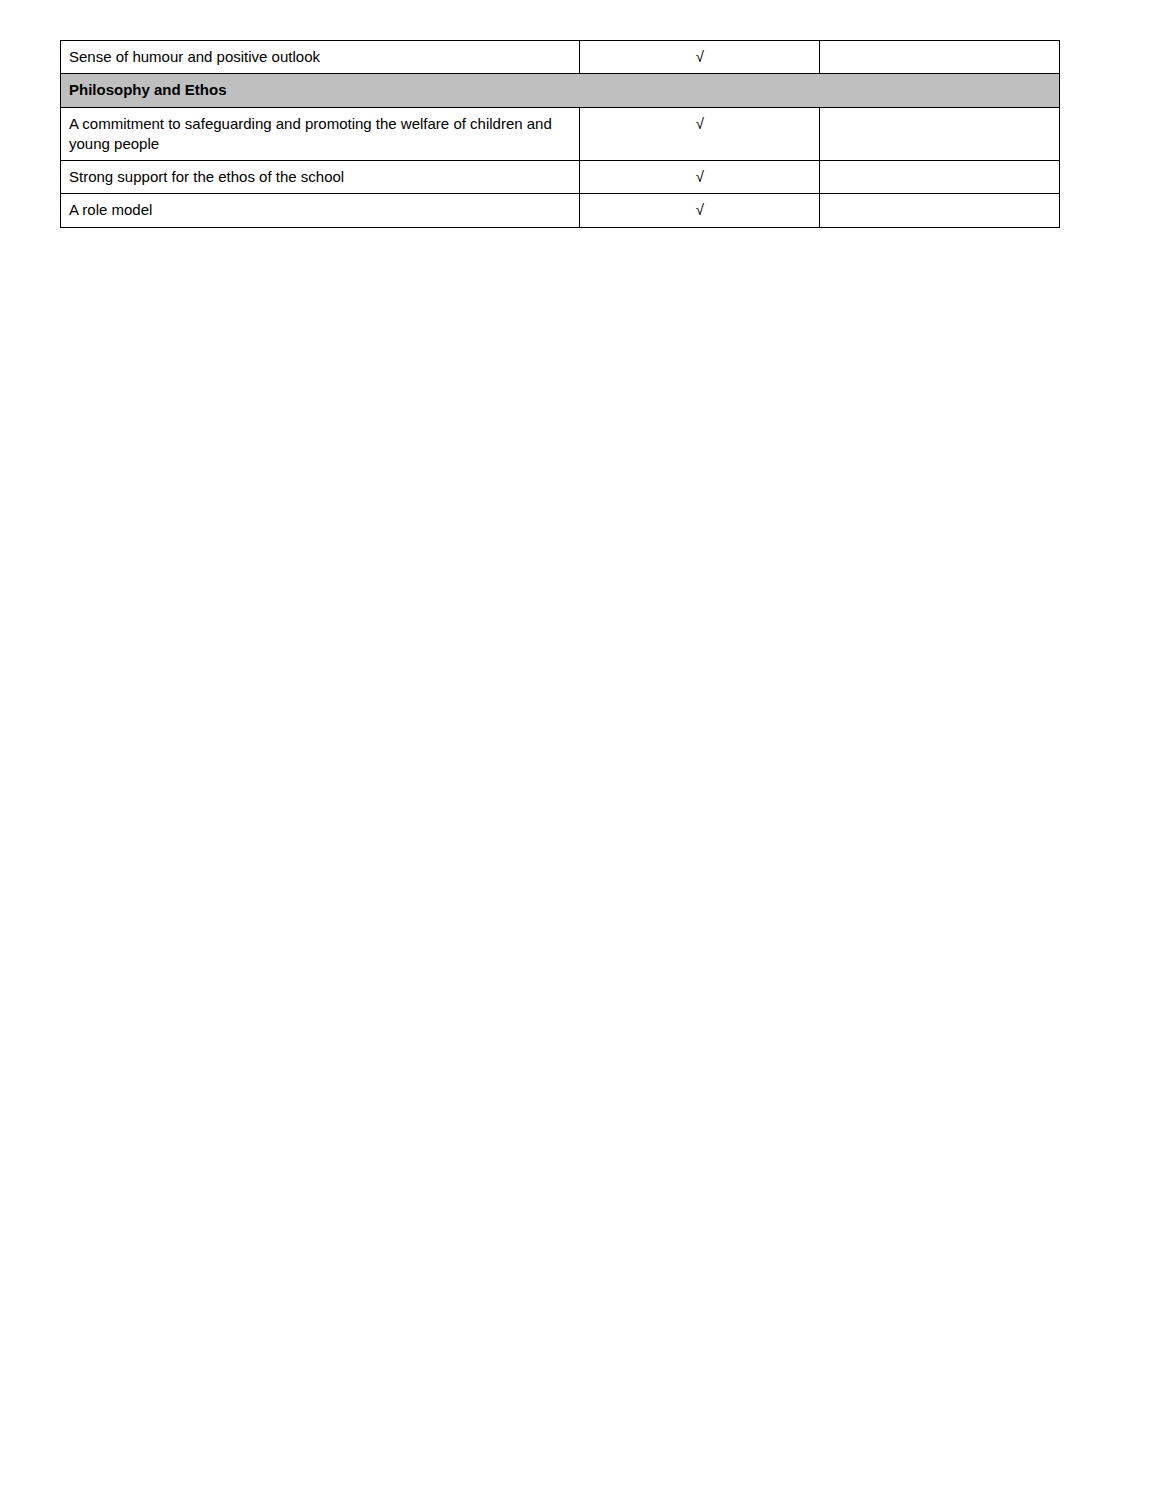| Sense of humour and positive outlook | √ | |
| Philosophy and Ethos |
| A commitment to safeguarding and promoting the welfare of children and young people | √ | |
| Strong support for the ethos of the school | √ | |
| A role model | √ | |